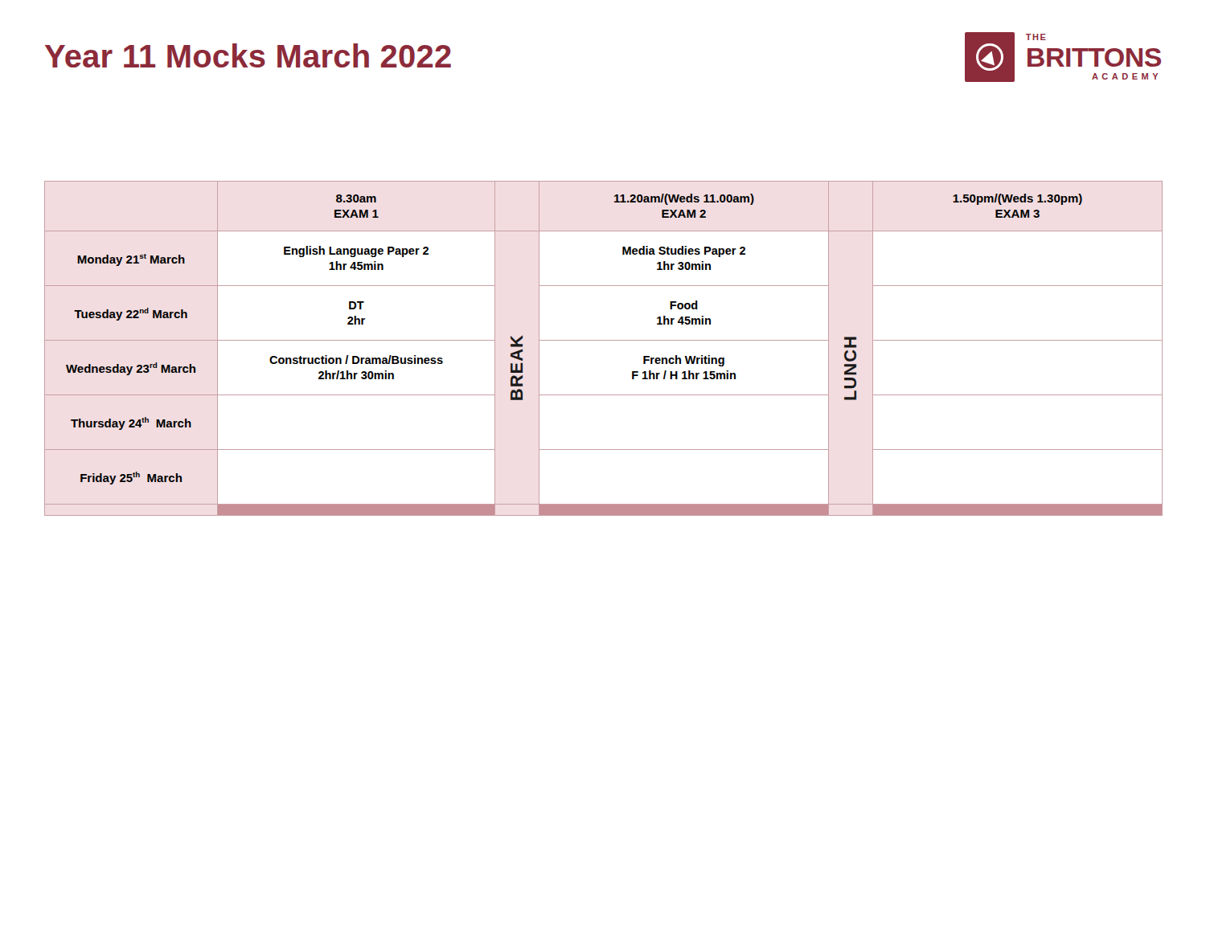Year 11 Mocks March 2022
THE BRITTONS ACADEMY
| | 8.30am EXAM 1 | | 11.20am/(Weds 11.00am) EXAM 2 | | 1.50pm/(Weds 1.30pm) EXAM 3 |
| --- | --- | --- | --- | --- | --- |
| Monday 21 st March | English Language Paper 2 1hr 45min | BREAK | Media Studies Paper 2 1hr 30min | LUNCH | |
| Tuesday 22 nd March | DT 2hr | Food 1hr 45min | |
| Wednesday 23 rd March | Construction / Drama/Business 2hr/1hr 30min | French Writing F 1hr / H 1hr 15min | |
| Thursday 24 th March | | | |
| Friday 25 th March | | | |